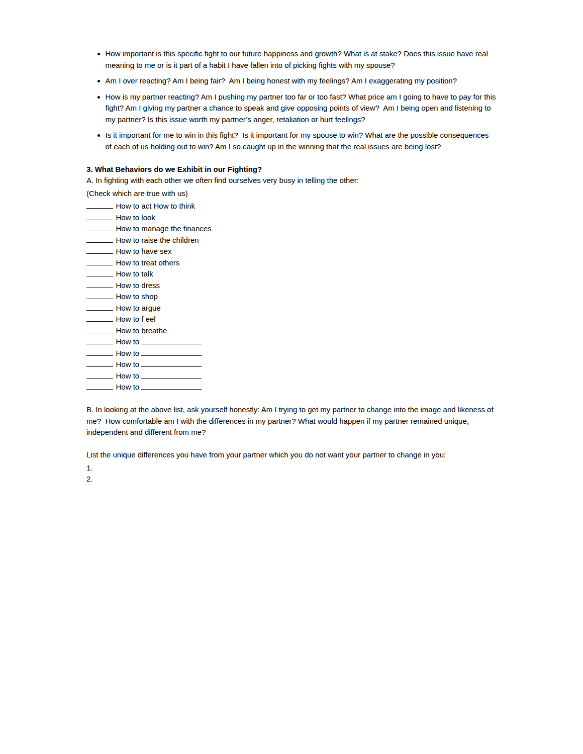How important is this specific fight to our future happiness and growth? What is at stake? Does this issue have real meaning to me or is it part of a habit I have fallen into of picking fights with my spouse?
Am I over reacting? Am I being fair? Am I being honest with my feelings? Am I exaggerating my position?
How is my partner reacting? Am I pushing my partner too far or too fast? What price am I going to have to pay for this fight? Am I giving my partner a chance to speak and give opposing points of view? Am I being open and listening to my partner? Is this issue worth my partner’s anger, retaliation or hurt feelings?
Is it important for me to win in this fight? Is it important for my spouse to win? What are the possible consequences of each of us holding out to win? Am I so caught up in the winning that the real issues are being lost?
3. What Behaviors do we Exhibit in our Fighting?
A. In fighting with each other we often find ourselves very busy in telling the other:
(Check which are true with us)
How to act How to think
How to look
How to manage the finances
How to raise the children
How to have sex
How to treat others
How to talk
How to dress
How to shop
How to argue
How to f eel
How to breathe
How to
How to
How to
How to
How to
B. In looking at the above list, ask yourself honestly: Am I trying to get my partner to change into the image and likeness of me? How comfortable am I with the differences in my partner? What would happen if my partner remained unique, independent and different from me?
List the unique differences you have from your partner which you do not want your partner to change in you:
1.
2.